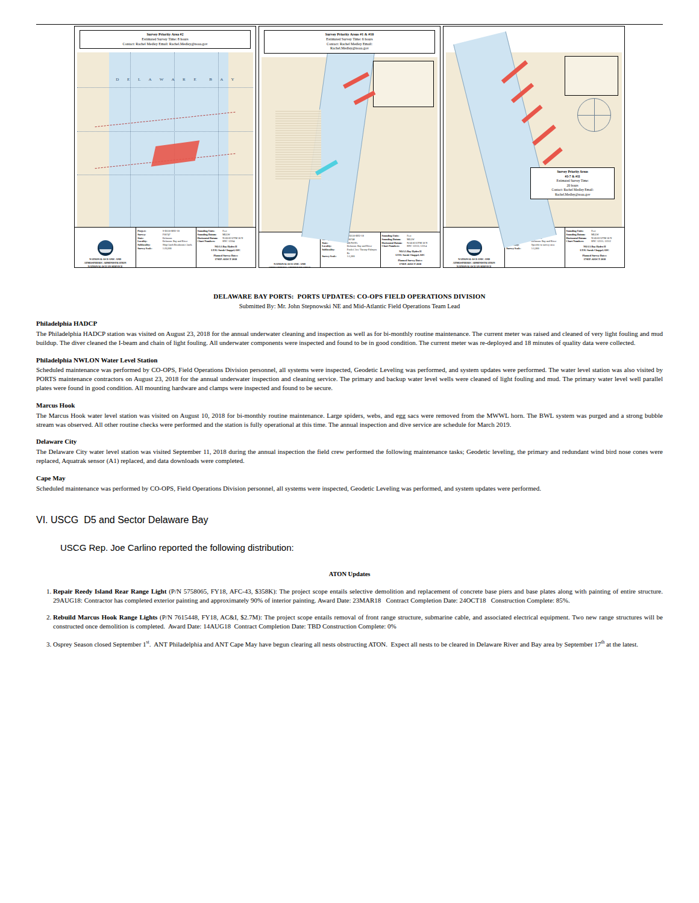Survey Priority Area #2
Estimated Survey Time: 8 hours
Contact: Rachel Medley Email: Rachel.Medley@noaa.gov
D E L A W A R E B A Y
NATIONAL OCEANIC AND
ATMOSPHERIC ADMINISTRATION
NATIONAL OCEAN SERVICE
Project: S-D550-BH2-18
Survey: F00747
State: Delaware
Locality: Delaware Bay and River
Sublocality: Ship/Anch Breakwater Anch.
Survey Scale: 1:20,000
Sounding Units: Feet
Sounding Datum: MLLW
Horizontal Datum: NAD 83 UTM 18 N
Chart Numbers: RNC 12304
NOAA Bay Hydro II
LTJG Sarah Chappel, OIC
Planned Survey Dates:
17SEP–02OCT 2018
Survey Priority Areas #1 & #10
Estimated Survey Time: 6 hours
Contact: Rachel Medley Email:
Rachel.Medley@noaa.gov
NATIONAL OCEANIC AND
ATMOSPHERIC ADMINISTRATION
NATIONAL OCEAN SERVICE
Project: S-D550-BH2-18
Survey: F00748
State: DE/NJ/PA
Locality: Delaware Bay and River
Sublocality: Pooles' Ave/ Tacony-Palmyra Br
Survey Scale: 1:5,000
Sounding Units: Feet
Sounding Datum: MLLW
Horizontal Datum: NAD 83 UTM 18 N
Chart Numbers: RNC 12313; 12314
NOAA Bay Hydro II
LTJG Sarah Chappel, OIC
Planned Survey Dates:
17SEP–02OCT 2018
Survey Priority Areas
#3-7 & #11
Estimated Survey Time:
20 hours
Contact: Rachel Medley Email:
Rachel.Medley@noaa.gov
NATIONAL OCEANIC AND
ATMOSPHERIC ADMINISTRATION
NATIONAL OCEAN SERVICE
Project: S-D550-BH2-18
Survey: F00749
State: DE/NJ/PA
Locality: Delaware Bay and River
Sublocality: Specific to survey area
Survey Scale: 1:5,000
Sounding Units: Feet
Sounding Datum: MLLW
Horizontal Datum: NAD 83 UTM 18 N
Chart Numbers: RNC 12311; 12312
NOAA Bay Hydro II
LTJG Sarah Chappel, OIC
Planned Survey Dates:
17SEP–02OCT 2018
DELAWARE BAY PORTS: PORTS UPDATES: CO-OPS FIELD OPERATIONS DIVISION
Submitted By: Mr. John Stepnowski NE and Mid-Atlantic Field Operations Team Lead
Philadelphia HADCP
The Philadelphia HADCP station was visited on August 23, 2018 for the annual underwater cleaning and inspection as well as for bi-monthly routine maintenance. The current meter was raised and cleaned of very light fouling and mud buildup. The diver cleaned the I-beam and chain of light fouling. All underwater components were inspected and found to be in good condition. The current meter was re-deployed and 18 minutes of quality data were collected.
Philadelphia NWLON Water Level Station
Scheduled maintenance was performed by CO-OPS, Field Operations Division personnel, all systems were inspected, Geodetic Leveling was performed, and system updates were performed. The water level station was also visited by PORTS maintenance contractors on August 23, 2018 for the annual underwater inspection and cleaning service. The primary and backup water level wells were cleaned of light fouling and mud. The primary water level well parallel plates were found in good condition. All mounting hardware and clamps were inspected and found to be secure.
Marcus Hook
The Marcus Hook water level station was visited on August 10, 2018 for bi-monthly routine maintenance. Large spiders, webs, and egg sacs were removed from the MWWL horn. The BWL system was purged and a strong bubble stream was observed. All other routine checks were performed and the station is fully operational at this time. The annual inspection and dive service are schedule for March 2019.
Delaware City
The Delaware City water level station was visited September 11, 2018 during the annual inspection the field crew performed the following maintenance tasks; Geodetic leveling, the primary and redundant wind bird nose cones were replaced, Aquatrak sensor (A1) replaced, and data downloads were completed.
Cape May
Scheduled maintenance was performed by CO-OPS, Field Operations Division personnel, all systems were inspected, Geodetic Leveling was performed, and system updates were performed.
VI. USCG D5 and Sector Delaware Bay
USCG Rep. Joe Carlino reported the following distribution:
ATON Updates
Repair Reedy Island Rear Range Light (P/N 5758065, FY18, AFC-43, $358K): The project scope entails selective demolition and replacement of concrete base piers and base plates along with painting of entire structure. 29AUG18: Contractor has completed exterior painting and approximately 90% of interior painting. Award Date: 23MAR18 Contract Completion Date: 24OCT18 Construction Complete: 85%.
Rebuild Marcus Hook Range Lights (P/N 7615448, FY18, AC&I, $2.7M): The project scope entails removal of front range structure, submarine cable, and associated electrical equipment. Two new range structures will be constructed once demolition is completed. Award Date: 14AUG18 Contract Completion Date: TBD Construction Complete: 0%
Osprey Season closed September 1st. ANT Philadelphia and ANT Cape May have begun clearing all nests obstructing ATON. Expect all nests to be cleared in Delaware River and Bay area by September 17th at the latest.